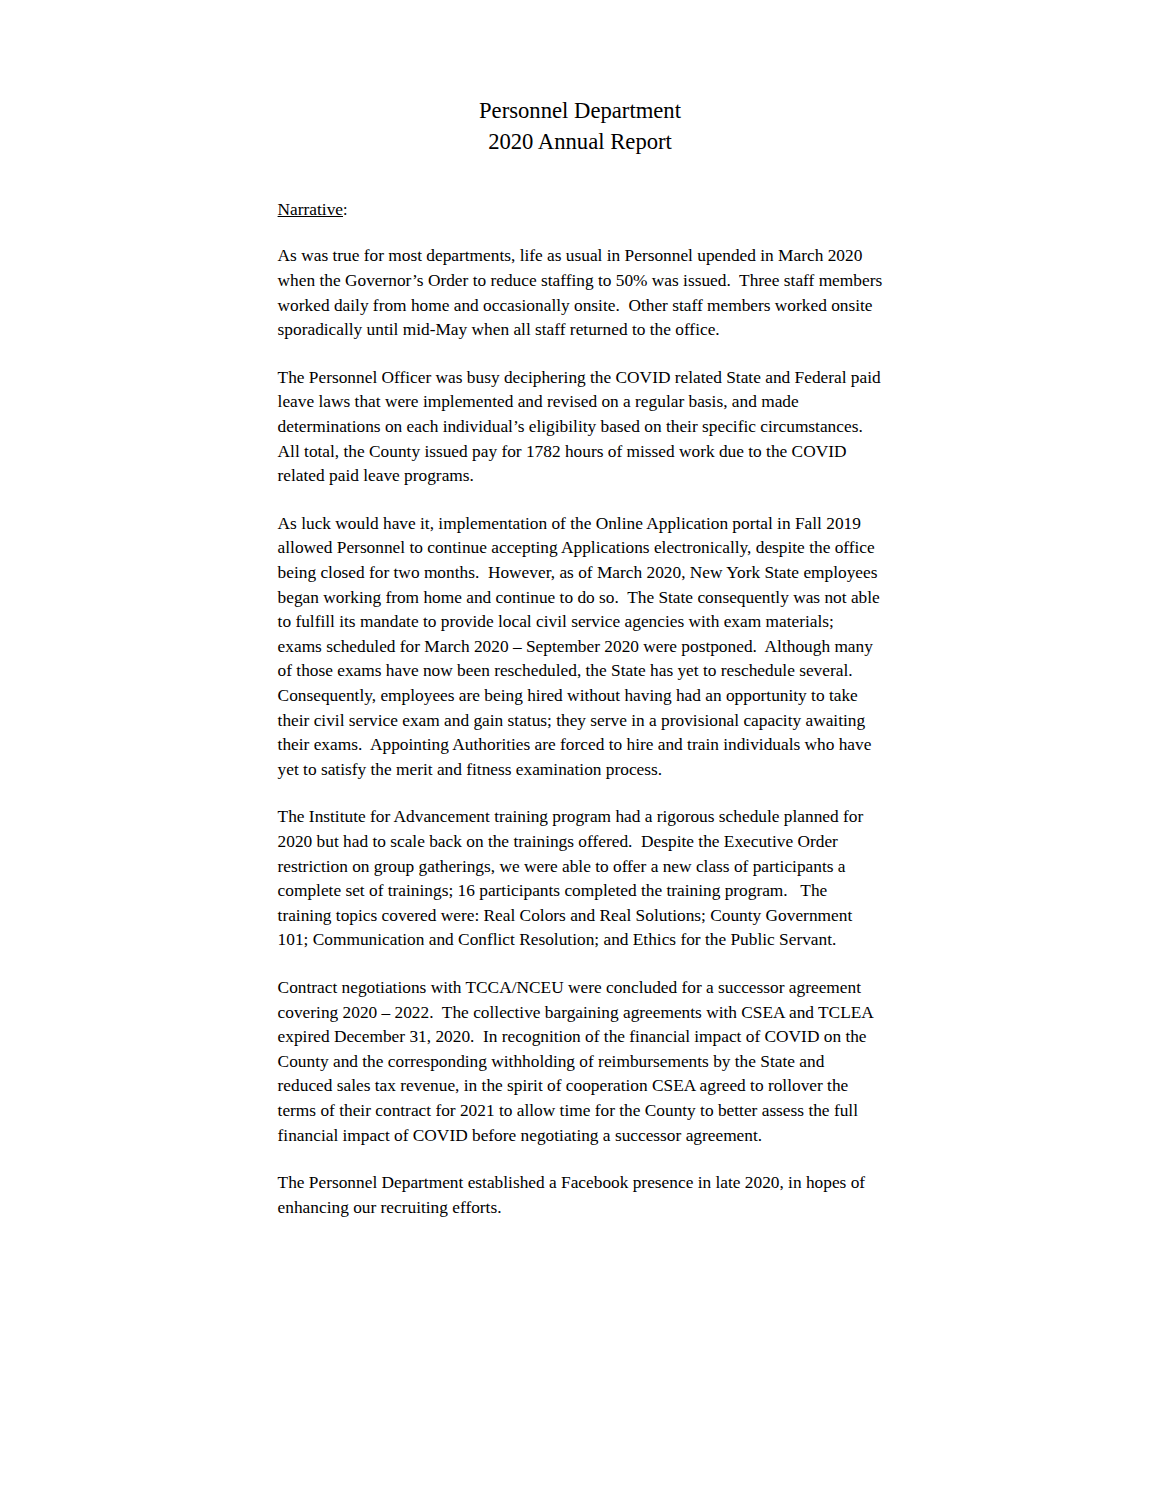Personnel Department
2020 Annual Report
Narrative
:
As was true for most departments, life as usual in Personnel upended in March 2020 when the Governor’s Order to reduce staffing to 50% was issued. Three staff members worked daily from home and occasionally onsite. Other staff members worked onsite sporadically until mid-May when all staff returned to the office.
The Personnel Officer was busy deciphering the COVID related State and Federal paid leave laws that were implemented and revised on a regular basis, and made determinations on each individual’s eligibility based on their specific circumstances. All total, the County issued pay for 1782 hours of missed work due to the COVID related paid leave programs.
As luck would have it, implementation of the Online Application portal in Fall 2019 allowed Personnel to continue accepting Applications electronically, despite the office being closed for two months. However, as of March 2020, New York State employees began working from home and continue to do so. The State consequently was not able to fulfill its mandate to provide local civil service agencies with exam materials; exams scheduled for March 2020 – September 2020 were postponed. Although many of those exams have now been rescheduled, the State has yet to reschedule several. Consequently, employees are being hired without having had an opportunity to take their civil service exam and gain status; they serve in a provisional capacity awaiting their exams. Appointing Authorities are forced to hire and train individuals who have yet to satisfy the merit and fitness examination process.
The Institute for Advancement training program had a rigorous schedule planned for 2020 but had to scale back on the trainings offered. Despite the Executive Order restriction on group gatherings, we were able to offer a new class of participants a complete set of trainings; 16 participants completed the training program. The training topics covered were: Real Colors and Real Solutions; County Government 101; Communication and Conflict Resolution; and Ethics for the Public Servant.
Contract negotiations with TCCA/NCEU were concluded for a successor agreement covering 2020 – 2022. The collective bargaining agreements with CSEA and TCLEA expired December 31, 2020. In recognition of the financial impact of COVID on the County and the corresponding withholding of reimbursements by the State and reduced sales tax revenue, in the spirit of cooperation CSEA agreed to rollover the terms of their contract for 2021 to allow time for the County to better assess the full financial impact of COVID before negotiating a successor agreement.
The Personnel Department established a Facebook presence in late 2020, in hopes of enhancing our recruiting efforts.